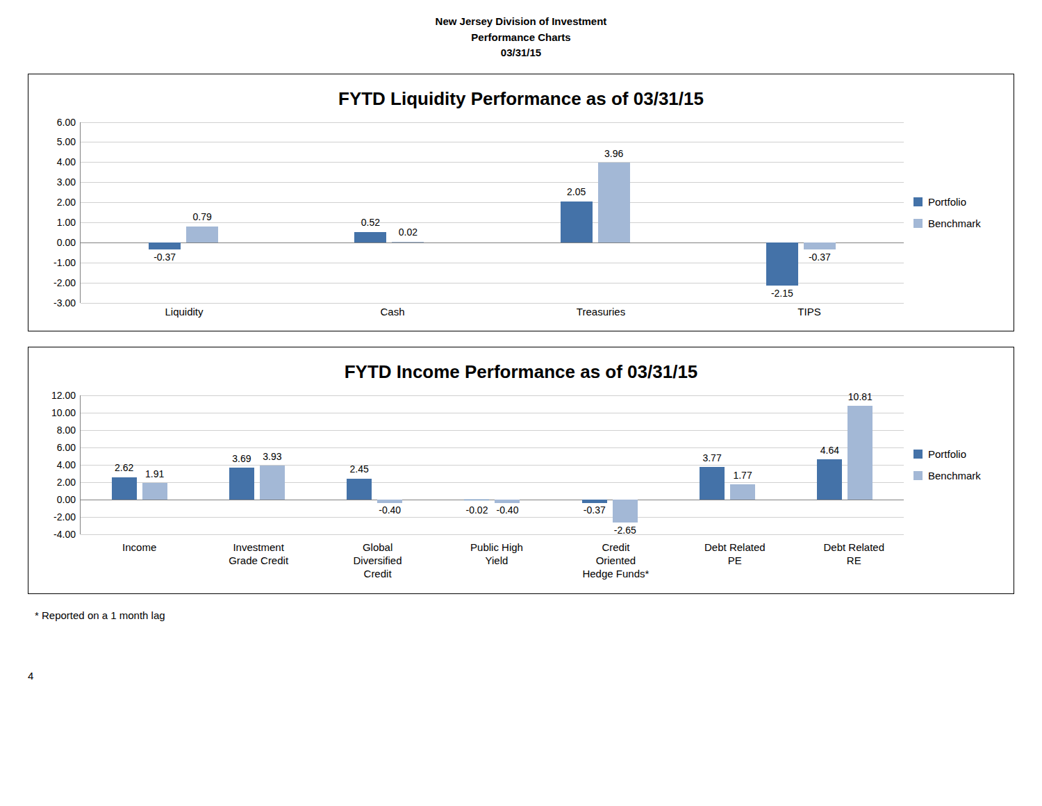New Jersey Division of Investment
Performance Charts
03/31/15
FYTD Liquidity Performance as of 03/31/15
6.00
5.00
4.00
3.00
2.00
1.00
0.00
-1.00
-2.00
-3.00
-0.37
0.79
0.52
0.02
2.05
3.96
-2.15
-0.37
Portfolio
Benchmark
Liquidity
Cash
Treasuries
TIPS
FYTD Income Performance as of 03/31/15
12.00
10.00
8.00
6.00
4.00
2.00
0.00
-2.00
-4.00
2.62
1.91
3.69
3.93
2.45
-0.40
-0.02
-0.40
-0.37
-2.65
3.77
1.77
4.64
10.81
Portfolio
Benchmark
Income
Investment
Grade Credit
Global
Diversified
Credit
Public High
Yield
Credit
Oriented
Hedge Funds*
Debt Related
PE
Debt Related
RE
* Reported on a 1 month lag
4